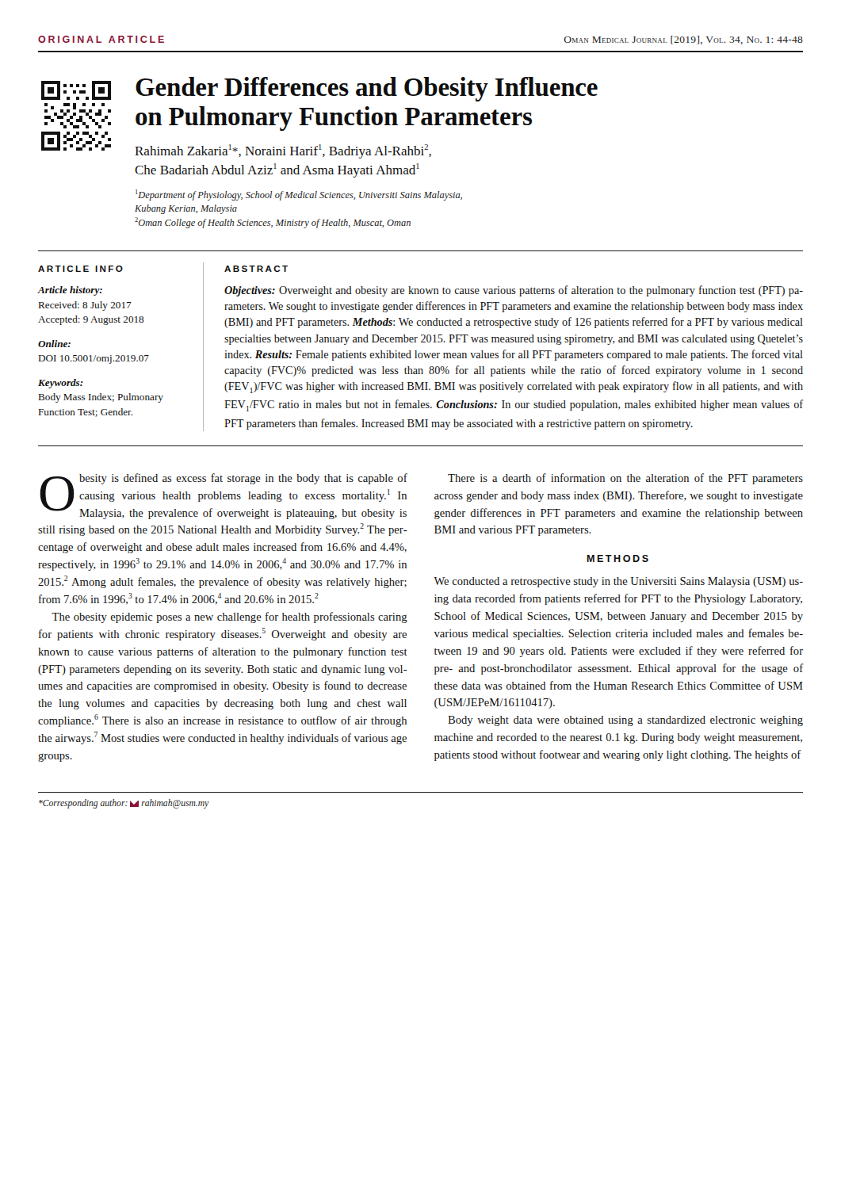Original Article
Oman Medical Journal [2019], Vol. 34, No. 1: 44-48
Gender Differences and Obesity Influence
on Pulmonary Function Parameters
Rahimah Zakaria1*, Noraini Harif1, Badriya Al-Rahbi2,
Che Badariah Abdul Aziz1 and Asma Hayati Ahmad1
1Department of Physiology, School of Medical Sciences, Universiti Sains Malaysia,
Kubang Kerian, Malaysia
2Oman College of Health Sciences, Ministry of Health, Muscat, Oman
Article info
Article history:
Received: 8 July 2017
Accepted: 9 August 2018
Online:
DOI 10.5001/omj.2019.07
Keywords:
Body Mass Index; Pulmonary Function Test; Gender.
Abstract
Objectives: Overweight and obesity are known to cause various patterns of alteration to the pulmonary function test (PFT) parameters. We sought to investigate gender differences in PFT parameters and examine the relationship between body mass index (BMI) and PFT parameters. Methods: We conducted a retrospective study of 126 patients referred for a PFT by various medical specialties between January and December 2015. PFT was measured using spirometry, and BMI was calculated using Quetelet’s index. Results: Female patients exhibited lower mean values for all PFT parameters compared to male patients. The forced vital capacity (FVC)% predicted was less than 80% for all patients while the ratio of forced expiratory volume in 1 second (FEV1)/FVC was higher with increased BMI. BMI was positively correlated with peak expiratory flow in all patients, and with FEV1/FVC ratio in males but not in females. Conclusions: In our studied population, males exhibited higher mean values of PFT parameters than females. Increased BMI may be associated with a restrictive pattern on spirometry.
Obesity is defined as excess fat storage in the body that is capable of causing various health problems leading to excess mortality.1 In Malaysia, the prevalence of overweight is plateauing, but obesity is still rising based on the 2015 National Health and Morbidity Survey.2 The percentage of overweight and obese adult males increased from 16.6% and 4.4%, respectively, in 19963 to 29.1% and 14.0% in 2006,4 and 30.0% and 17.7% in 2015.2 Among adult females, the prevalence of obesity was relatively higher; from 7.6% in 1996,3 to 17.4% in 2006,4 and 20.6% in 2015.2
The obesity epidemic poses a new challenge for health professionals caring for patients with chronic respiratory diseases.5 Overweight and obesity are known to cause various patterns of alteration to the pulmonary function test (PFT) parameters depending on its severity. Both static and dynamic lung volumes and capacities are compromised in obesity. Obesity is found to decrease the lung volumes and capacities by decreasing both lung and chest wall compliance.6 There is also an increase in resistance to outflow of air through the airways.7 Most studies were conducted in healthy individuals of various age groups.
There is a dearth of information on the alteration of the PFT parameters across gender and body mass index (BMI). Therefore, we sought to investigate gender differences in PFT parameters and examine the relationship between BMI and various PFT parameters.
Methods
We conducted a retrospective study in the Universiti Sains Malaysia (USM) using data recorded from patients referred for PFT to the Physiology Laboratory, School of Medical Sciences, USM, between January and December 2015 by various medical specialties. Selection criteria included males and females between 19 and 90 years old. Patients were excluded if they were referred for pre- and post-bronchodilator assessment. Ethical approval for the usage of these data was obtained from the Human Research Ethics Committee of USM (USM/JEPeM/16110417).
Body weight data were obtained using a standardized electronic weighing machine and recorded to the nearest 0.1 kg. During body weight measurement, patients stood without footwear and wearing only light clothing. The heights of
*Corresponding author: rahimah@usm.my